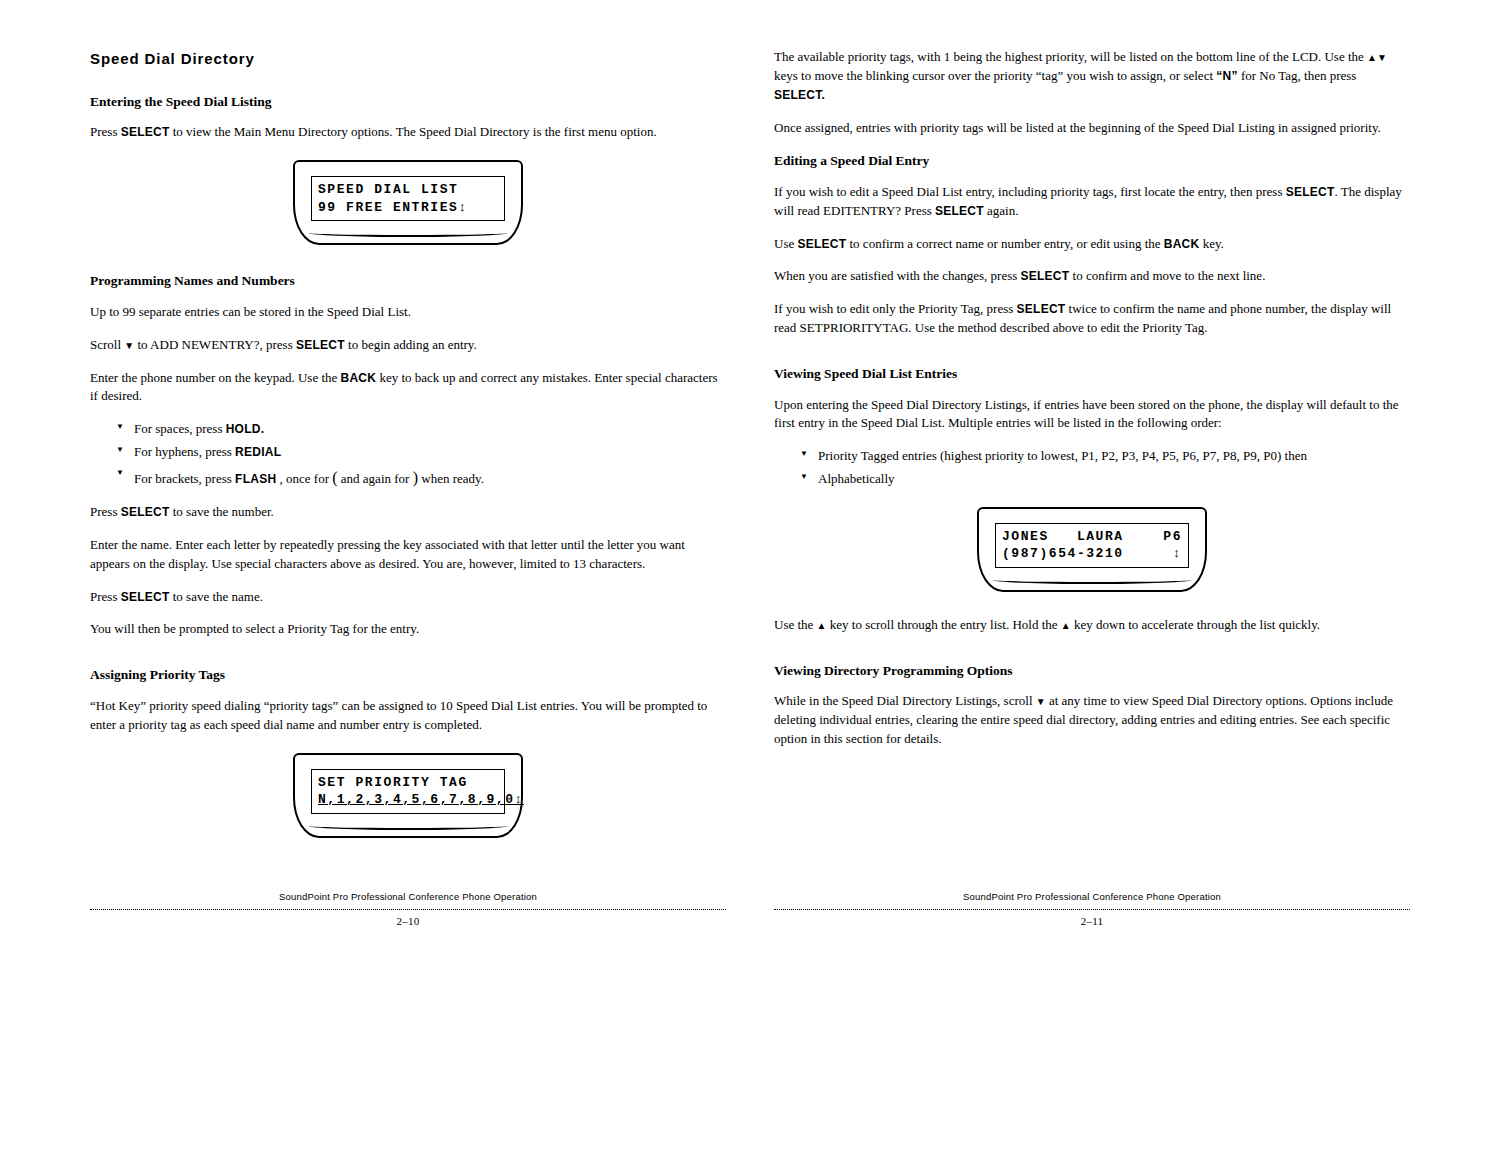Speed Dial Directory
Entering the Speed Dial Listing
Press SELECT to view the Main Menu Directory options. The Speed Dial Directory is the first menu option.
SPEED DIAL LIST
99 FREE ENTRIES↕
Programming Names and Numbers
Up to 99 separate entries can be stored in the Speed Dial List.
Scroll ▼ to ADD NEWENTRY?, press SELECT to begin adding an entry.
Enter the phone number on the keypad. Use the BACK key to back up and correct any mistakes. Enter special characters if desired.
For spaces, press HOLD.
For hyphens, press REDIAL
For brackets, press FLASH , once for ( and again for ) when ready.
Press SELECT to save the number.
Enter the name. Enter each letter by repeatedly pressing the key associated with that letter until the letter you want appears on the display. Use special characters above as desired. You are, however, limited to 13 characters.
Press SELECT to save the name.
You will then be prompted to select a Priority Tag for the entry.
Assigning Priority Tags
“Hot Key” priority speed dialing “priority tags” can be assigned to 10 Speed Dial List entries. You will be prompted to enter a priority tag as each speed dial name and number entry is completed.
SET PRIORITY TAG
N,1,2,3,4,5,6,7,8,9,0↕
SoundPoint Pro Professional Conference Phone Operation
2–10
The available priority tags, with 1 being the highest priority, will be listed on the bottom line of the LCD. Use the ▲▼ keys to move the blinking cursor over the priority “tag” you wish to assign, or select “N” for No Tag, then press SELECT.
Once assigned, entries with priority tags will be listed at the beginning of the Speed Dial Listing in assigned priority.
Editing a Speed Dial Entry
If you wish to edit a Speed Dial List entry, including priority tags, first locate the entry, then press SELECT. The display will read EDITENTRY? Press SELECT again.
Use SELECT to confirm a correct name or number entry, or edit using the BACK key.
When you are satisfied with the changes, press SELECT to confirm and move to the next line.
If you wish to edit only the Priority Tag, press SELECT twice to confirm the name and phone number, the display will read SETPRIORITYTAG. Use the method described above to edit the Priority Tag.
Viewing Speed Dial List Entries
Upon entering the Speed Dial Directory Listings, if entries have been stored on the phone, the display will default to the first entry in the Speed Dial List. Multiple entries will be listed in the following order:
Priority Tagged entries (highest priority to lowest, P1, P2, P3, P4, P5, P6, P7, P8, P9, P0) then
Alphabetically
JONES LAURA P6
(987)654-3210↕
Use the ▲ key to scroll through the entry list. Hold the ▲ key down to accelerate through the list quickly.
Viewing Directory Programming Options
While in the Speed Dial Directory Listings, scroll ▼ at any time to view Speed Dial Directory options. Options include deleting individual entries, clearing the entire speed dial directory, adding entries and editing entries. See each specific option in this section for details.
SoundPoint Pro Professional Conference Phone Operation
2–11